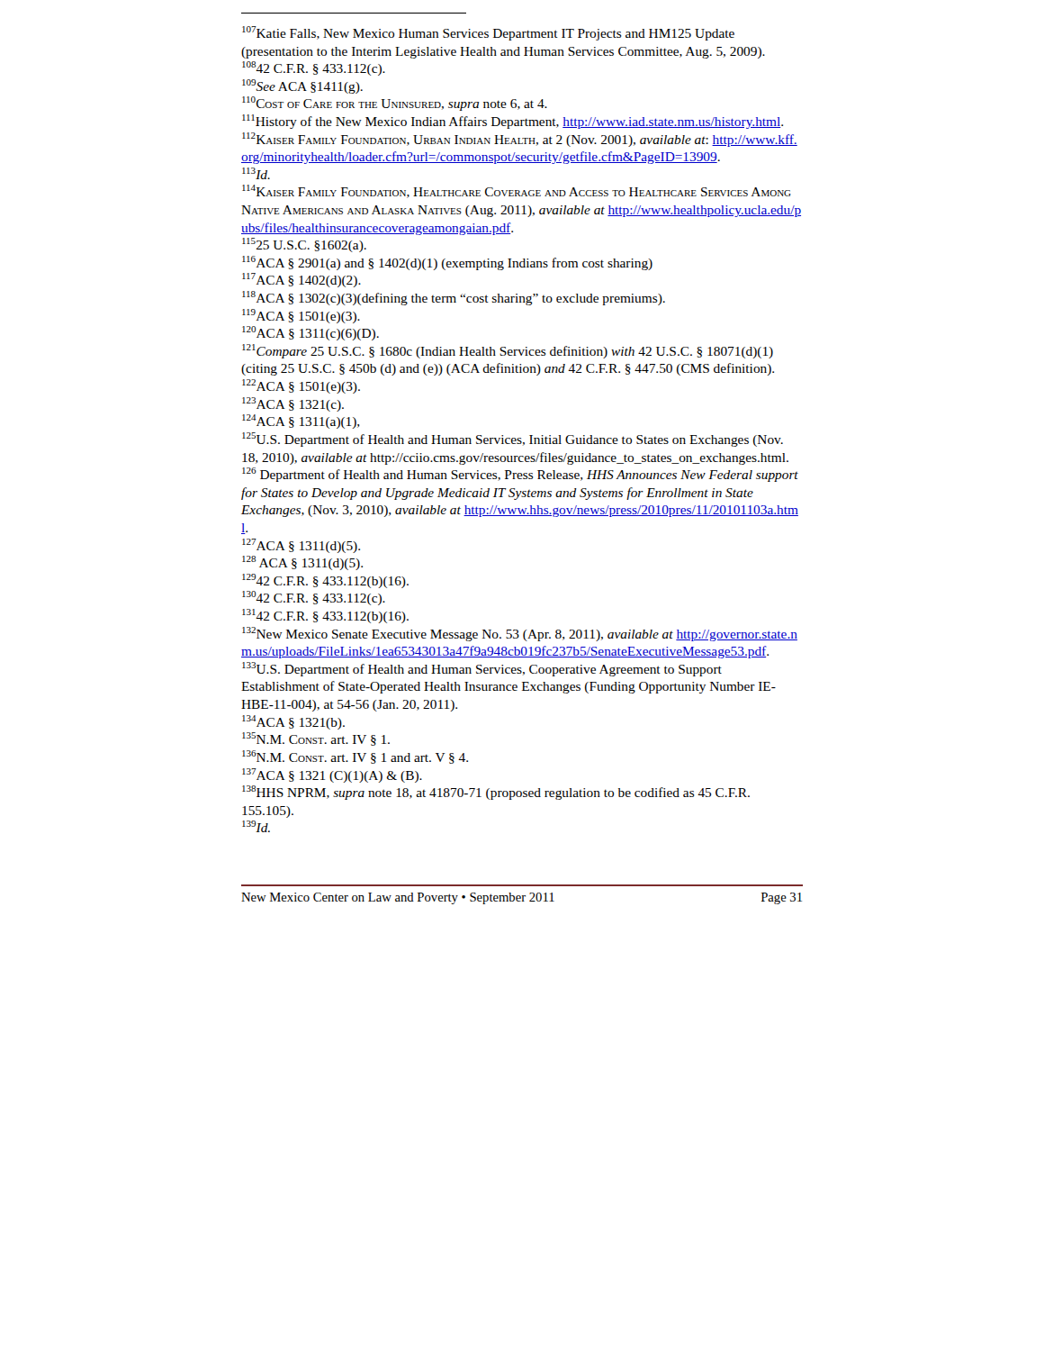107Katie Falls, New Mexico Human Services Department IT Projects and HM125 Update (presentation to the Interim Legislative Health and Human Services Committee, Aug. 5, 2009).
10842 C.F.R. § 433.112(c).
109See ACA §1411(g).
110Cost of Care for the Uninsured, supra note 6, at 4.
111History of the New Mexico Indian Affairs Department, http://www.iad.state.nm.us/history.html.
112Kaiser Family Foundation, Urban Indian Health, at 2 (Nov. 2001), available at: http://www.kff.org/minorityhealth/loader.cfm?url=/commonspot/security/getfile.cfm&PageID=13909.
113Id.
114Kaiser Family Foundation, Healthcare Coverage and Access to Healthcare Services Among Native Americans and Alaska Natives (Aug. 2011), available at http://www.healthpolicy.ucla.edu/pubs/files/healthinsurancecoverageamongaian.pdf.
11525 U.S.C. §1602(a).
116ACA § 2901(a) and § 1402(d)(1) (exempting Indians from cost sharing)
117ACA § 1402(d)(2).
118ACA § 1302(c)(3)(defining the term “cost sharing” to exclude premiums).
119ACA § 1501(e)(3).
120ACA § 1311(c)(6)(D).
121Compare 25 U.S.C. § 1680c (Indian Health Services definition) with 42 U.S.C. § 18071(d)(1) (citing 25 U.S.C. § 450b (d) and (e)) (ACA definition) and 42 C.F.R. § 447.50 (CMS definition).
122ACA § 1501(e)(3).
123ACA § 1321(c).
124ACA § 1311(a)(1),
125U.S. Department of Health and Human Services, Initial Guidance to States on Exchanges (Nov. 18, 2010), available at http://cciio.cms.gov/resources/files/guidance_to_states_on_exchanges.html.
126 Department of Health and Human Services, Press Release, HHS Announces New Federal support for States to Develop and Upgrade Medicaid IT Systems and Systems for Enrollment in State Exchanges, (Nov. 3, 2010), available at http://www.hhs.gov/news/press/2010pres/11/20101103a.html.
127ACA § 1311(d)(5).
128 ACA § 1311(d)(5).
12942 C.F.R. § 433.112(b)(16).
13042 C.F.R. § 433.112(c).
13142 C.F.R. § 433.112(b)(16).
132New Mexico Senate Executive Message No. 53 (Apr. 8, 2011), available at http://governor.state.nm.us/uploads/FileLinks/1ea65343013a47f9a948cb019fc237b5/SenateExecutiveMessage53.pdf.
133U.S. Department of Health and Human Services, Cooperative Agreement to Support Establishment of State-Operated Health Insurance Exchanges (Funding Opportunity Number IE-HBE-11-004), at 54-56 (Jan. 20, 2011).
134ACA § 1321(b).
135N.M. Const. art. IV § 1.
136N.M. Const. art. IV § 1 and art. V § 4.
137ACA § 1321 (C)(1)(A) & (B).
138HHS NPRM, supra note 18, at 41870-71 (proposed regulation to be codified as 45 C.F.R. 155.105).
139Id.
New Mexico Center on Law and Poverty • September 2011 Page 31